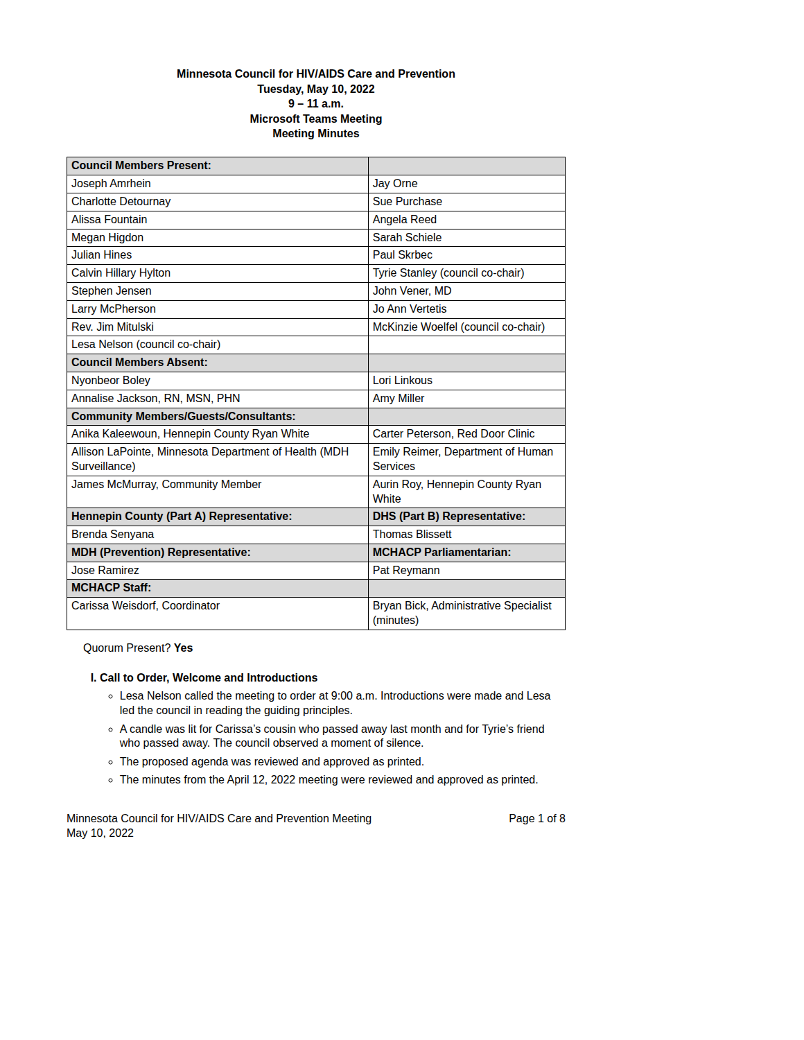Minnesota Council for HIV/AIDS Care and Prevention
Tuesday, May 10, 2022
9 – 11 a.m.
Microsoft Teams Meeting
Meeting Minutes
| Council Members Present: | |
| Joseph Amrhein | Jay Orne |
| Charlotte Detournay | Sue Purchase |
| Alissa Fountain | Angela Reed |
| Megan Higdon | Sarah Schiele |
| Julian Hines | Paul Skrbec |
| Calvin Hillary Hylton | Tyrie Stanley (council co-chair) |
| Stephen Jensen | John Vener, MD |
| Larry McPherson | Jo Ann Vertetis |
| Rev. Jim Mitulski | McKinzie Woelfel (council co-chair) |
| Lesa Nelson (council co-chair) | |
| Council Members Absent: | |
| Nyonbeor Boley | Lori Linkous |
| Annalise Jackson, RN, MSN, PHN | Amy Miller |
| Community Members/Guests/Consultants: | |
| Anika Kaleewoun, Hennepin County Ryan White | Carter Peterson, Red Door Clinic |
| Allison LaPointe, Minnesota Department of Health (MDH Surveillance) | Emily Reimer, Department of Human Services |
| James McMurray, Community Member | Aurin Roy, Hennepin County Ryan White |
| Hennepin County (Part A) Representative: | DHS (Part B) Representative: |
| Brenda Senyana | Thomas Blissett |
| MDH (Prevention) Representative: | MCHACP Parliamentarian: |
| Jose Ramirez | Pat Reymann |
| MCHACP Staff: | |
| Carissa Weisdorf, Coordinator | Bryan Bick, Administrative Specialist (minutes) |
Quorum Present? Yes
Call to Order, Welcome and Introductions
Lesa Nelson called the meeting to order at 9:00 a.m. Introductions were made and Lesa led the council in reading the guiding principles.
A candle was lit for Carissa’s cousin who passed away last month and for Tyrie’s friend who passed away. The council observed a moment of silence.
The proposed agenda was reviewed and approved as printed.
The minutes from the April 12, 2022 meeting were reviewed and approved as printed.
Minnesota Council for HIV/AIDS Care and Prevention Meeting
May 10, 2022
Page 1 of 8